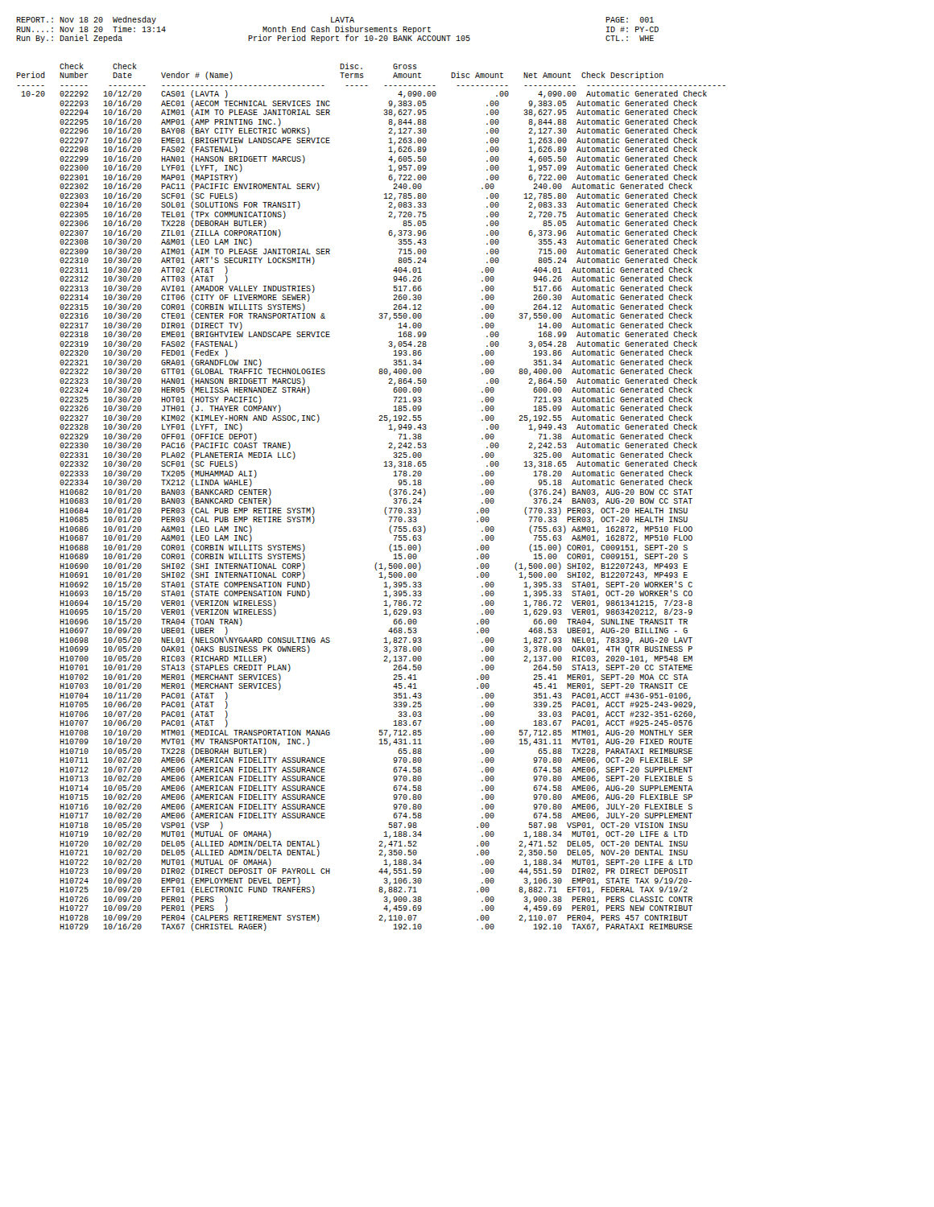REPORT.: Nov 18 20  Wednesday                                    LAVTA                                                    PAGE:  001
RUN....: Nov 18 20  Time: 13:14                    Month End Cash Disbursements Report                                    ID #: PY-CD
Run By.: Daniel Zepeda                          Prior Period Report for 10-20 BANK ACCOUNT 105                            CTL.:  WHE


         Check      Check                                          Disc.      Gross
Period   Number     Date      Vendor # (Name)                      Terms      Amount      Disc Amount    Net Amount  Check Description
------   ------    --------   ----------------------------------    -----   -----------    -----------   -----------  -----------------------------
 10-20   022292   10/12/20    CAS01 (LAVTA )                                   4,090.00            .00      4,090.00  Automatic Generated Check
         022293   10/16/20    AEC01 (AECOM TECHNICAL SERVICES INC            9,383.05            .00      9,383.05  Automatic Generated Check
         022294   10/16/20    AIM01 (AIM TO PLEASE JANITORIAL SER           38,627.95            .00     38,627.95  Automatic Generated Check
         022295   10/16/20    AMP01 (AMP PRINTING INC.)                      8,844.88            .00      8,844.88  Automatic Generated Check
         022296   10/16/20    BAY08 (BAY CITY ELECTRIC WORKS)                2,127.30            .00      2,127.30  Automatic Generated Check
         022297   10/16/20    EME01 (BRIGHTVIEW LANDSCAPE SERVICE            1,263.00            .00      1,263.00  Automatic Generated Check
         022298   10/16/20    FAS02 (FASTENAL)                               1,626.89            .00      1,626.89  Automatic Generated Check
         022299   10/16/20    HAN01 (HANSON BRIDGETT MARCUS)                 4,605.50            .00      4,605.50  Automatic Generated Check
         022300   10/16/20    LYF01 (LYFT, INC)                              1,957.09            .00      1,957.09  Automatic Generated Check
         022301   10/16/20    MAP01 (MAPISTRY)                               6,722.00            .00      6,722.00  Automatic Generated Check
         022302   10/16/20    PAC11 (PACIFIC ENVIROMENTAL SERV)               240.00            .00        240.00  Automatic Generated Check
         022303   10/16/20    SCF01 (SC FUELS)                              12,785.80            .00     12,785.80  Automatic Generated Check
         022304   10/16/20    SOL01 (SOLUTIONS FOR TRANSIT)                  2,083.33            .00      2,083.33  Automatic Generated Check
         022305   10/16/20    TEL01 (TPx COMMUNICATIONS)                     2,720.75            .00      2,720.75  Automatic Generated Check
         022306   10/16/20    TX228 (DEBORAH BUTLER)                            85.05            .00         85.05  Automatic Generated Check
         022307   10/16/20    ZIL01 (ZILLA CORPORATION)                      6,373.96            .00      6,373.96  Automatic Generated Check
         022308   10/30/20    A&M01 (LEO LAM INC)                              355.43            .00        355.43  Automatic Generated Check
         022309   10/30/20    AIM01 (AIM TO PLEASE JANITORIAL SER              715.00            .00        715.00  Automatic Generated Check
         022310   10/30/20    ART01 (ART'S SECURITY LOCKSMITH)                 805.24            .00        805.24  Automatic Generated Check
         022311   10/30/20    ATT02 (AT&T  )                                  404.01            .00        404.01  Automatic Generated Check
         022312   10/30/20    ATT03 (AT&T  )                                  946.26            .00        946.26  Automatic Generated Check
         022313   10/30/20    AVI01 (AMADOR VALLEY INDUSTRIES)                517.66            .00        517.66  Automatic Generated Check
         022314   10/30/20    CIT06 (CITY OF LIVERMORE SEWER)                 260.30            .00        260.30  Automatic Generated Check
         022315   10/30/20    COR01 (CORBIN WILLITS SYSTEMS)                  264.12            .00        264.12  Automatic Generated Check
         022316   10/30/20    CTE01 (CENTER FOR TRANSPORTATION &           37,550.00            .00     37,550.00  Automatic Generated Check
         022317   10/30/20    DIR01 (DIRECT TV)                                14.00            .00         14.00  Automatic Generated Check
         022318   10/30/20    EME01 (BRIGHTVIEW LANDSCAPE SERVICE              168.99            .00        168.99  Automatic Generated Check
         022319   10/30/20    FAS02 (FASTENAL)                               3,054.28            .00      3,054.28  Automatic Generated Check
         022320   10/30/20    FED01 (FedEx )                                  193.86            .00        193.86  Automatic Generated Check
         022321   10/30/20    GRA01 (GRANDFLOW INC)                           351.34            .00        351.34  Automatic Generated Check
         022322   10/30/20    GTT01 (GLOBAL TRAFFIC TECHNOLOGIES           80,400.00            .00     80,400.00  Automatic Generated Check
         022323   10/30/20    HAN01 (HANSON BRIDGETT MARCUS)                 2,864.50            .00      2,864.50  Automatic Generated Check
         022324   10/30/20    HER05 (MELISSA HERNANDEZ STRAH)                 600.00            .00        600.00  Automatic Generated Check
         022325   10/30/20    HOT01 (HOTSY PACIFIC)                           721.93            .00        721.93  Automatic Generated Check
         022326   10/30/20    JTH01 (J. THAYER COMPANY)                       185.09            .00        185.09  Automatic Generated Check
         022327   10/30/20    KIM02 (KIMLEY-HORN AND ASSOC,INC)            25,192.55            .00     25,192.55  Automatic Generated Check
         022328   10/30/20    LYF01 (LYFT, INC)                              1,949.43            .00      1,949.43  Automatic Generated Check
         022329   10/30/20    OFF01 (OFFICE DEPOT)                             71.38            .00         71.38  Automatic Generated Check
         022330   10/30/20    PAC16 (PACIFIC COAST TRANE)                    2,242.53            .00      2,242.53  Automatic Generated Check
         022331   10/30/20    PLA02 (PLANETERIA MEDIA LLC)                    325.00            .00        325.00  Automatic Generated Check
         022332   10/30/20    SCF01 (SC FUELS)                              13,318.65            .00     13,318.65  Automatic Generated Check
         022333   10/30/20    TX205 (MUHAMMAD ALI)                            178.20            .00        178.20  Automatic Generated Check
         022334   10/30/20    TX212 (LINDA WAHLE)                              95.18            .00         95.18  Automatic Generated Check
         H10682   10/01/20    BAN03 (BANKCARD CENTER)                        (376.24)           .00       (376.24) BAN03, AUG-20 BOW CC STAT
         H10683   10/01/20    BAN03 (BANKCARD CENTER)                         376.24            .00        376.24  BAN03, AUG-20 BOW CC STAT
         H10684   10/01/20    PER03 (CAL PUB EMP RETIRE SYSTM)              (770.33)           .00       (770.33) PER03, OCT-20 HEALTH INSU
         H10685   10/01/20    PER03 (CAL PUB EMP RETIRE SYSTM)               770.33            .00        770.33  PER03, OCT-20 HEALTH INSU
         H10686   10/01/20    A&M01 (LEO LAM INC)                            (755.63)           .00       (755.63) A&M01, 162872, MP510 FLOO
         H10687   10/01/20    A&M01 (LEO LAM INC)                             755.63            .00        755.63  A&M01, 162872, MP510 FLOO
         H10688   10/01/20    COR01 (CORBIN WILLITS SYSTEMS)                 (15.00)           .00        (15.00) COR01, C009151, SEPT-20 S
         H10689   10/01/20    COR01 (CORBIN WILLITS SYSTEMS)                  15.00            .00         15.00  COR01, C009151, SEPT-20 S
         H10690   10/01/20    SHI02 (SHI INTERNATIONAL CORP)              (1,500.00)           .00     (1,500.00) SHI02, B12207243, MP493 E
         H10691   10/01/20    SHI02 (SHI INTERNATIONAL CORP)               1,500.00            .00      1,500.00  SHI02, B12207243, MP493 E
         H10692   10/15/20    STA01 (STATE COMPENSATION FUND)               1,395.33            .00      1,395.33  STA01, SEPT-20 WORKER'S C
         H10693   10/15/20    STA01 (STATE COMPENSATION FUND)               1,395.33            .00      1,395.33  STA01, OCT-20 WORKER'S CO
         H10694   10/15/20    VER01 (VERIZON WIRELESS)                      1,786.72            .00      1,786.72  VER01, 9861341215, 7/23-8
         H10695   10/15/20    VER01 (VERIZON WIRELESS)                      1,629.93            .00      1,629.93  VER01, 9863420212, 8/23-9
         H10696   10/15/20    TRA04 (TOAN TRAN)                               66.00            .00         66.00  TRA04, SUNLINE TRANSIT TR
         H10697   10/09/20    UBE01 (UBER  )                                 468.53            .00        468.53  UBE01, AUG-20 BILLING - G
         H10698   10/05/20    NEL01 (NELSON\NYGAARD CONSULTING AS           1,827.93            .00      1,827.93  NEL01, 78339, AUG-20 LAVT
         H10699   10/05/20    OAK01 (OAKS BUSINESS PK OWNERS)               3,378.00            .00      3,378.00  OAK01, 4TH QTR BUSINESS P
         H10700   10/05/20    RIC03 (RICHARD MILLER)                        2,137.00            .00      2,137.00  RIC03, 2020-101, MP548 EM
         H10701   10/01/20    STA13 (STAPLES CREDIT PLAN)                     264.50            .00        264.50  STA13, SEPT-20 CC STATEME
         H10702   10/01/20    MER01 (MERCHANT SERVICES)                       25.41            .00         25.41  MER01, SEPT-20 MOA CC STA
         H10703   10/01/20    MER01 (MERCHANT SERVICES)                       45.41            .00         45.41  MER01, SEPT-20 TRANSIT CE
         H10704   10/11/20    PAC01 (AT&T  )                                  351.43            .00        351.43  PAC01,ACCT #436-951-0106,
         H10705   10/06/20    PAC01 (AT&T  )                                  339.25            .00        339.25  PAC01, ACCT #925-243-9029,
         H10706   10/07/20    PAC01 (AT&T  )                                   33.03            .00         33.03  PAC01, ACCT #232-351-6260,
         H10707   10/06/20    PAC01 (AT&T  )                                  183.67            .00        183.67  PAC01, ACCT #925-245-0576
         H10708   10/10/20    MTM01 (MEDICAL TRANSPORTATION MANAG          57,712.85            .00     57,712.85  MTM01, AUG-20 MONTHLY SER
         H10709   10/10/20    MVT01 (MV TRANSPORTATION, INC.)              15,431.11            .00     15,431.11  MVT01, AUG-20 FIXED ROUTE
         H10710   10/05/20    TX228 (DEBORAH BUTLER)                           65.88            .00         65.88  TX228, PARATAXI REIMBURSE
         H10711   10/02/20    AME06 (AMERICAN FIDELITY ASSURANCE              970.80            .00        970.80  AME06, OCT-20 FLEXIBLE SP
         H10712   10/07/20    AME06 (AMERICAN FIDELITY ASSURANCE              674.58            .00        674.58  AME06, SEPT-20 SUPPLEMENT
         H10713   10/02/20    AME06 (AMERICAN FIDELITY ASSURANCE              970.80            .00        970.80  AME06, SEPT-20 FLEXIBLE S
         H10714   10/05/20    AME06 (AMERICAN FIDELITY ASSURANCE              674.58            .00        674.58  AME06, AUG-20 SUPPLEMENTA
         H10715   10/02/20    AME06 (AMERICAN FIDELITY ASSURANCE              970.80            .00        970.80  AME06, AUG-20 FLEXIBLE SP
         H10716   10/02/20    AME06 (AMERICAN FIDELITY ASSURANCE              970.80            .00        970.80  AME06, JULY-20 FLEXIBLE S
         H10717   10/02/20    AME06 (AMERICAN FIDELITY ASSURANCE              674.58            .00        674.58  AME06, JULY-20 SUPPLEMENT
         H10718   10/05/20    VSP01 (VSP  )                                  587.98            .00        587.98  VSP01, OCT-20 VISION INSU
         H10719   10/02/20    MUT01 (MUTUAL OF OMAHA)                       1,188.34            .00      1,188.34  MUT01, OCT-20 LIFE & LTD
         H10720   10/02/20    DEL05 (ALLIED ADMIN/DELTA DENTAL)            2,471.52            .00      2,471.52  DEL05, OCT-20 DENTAL INSU
         H10721   10/02/20    DEL05 (ALLIED ADMIN/DELTA DENTAL)            2,350.50            .00      2,350.50  DEL05, NOV-20 DENTAL INSU
         H10722   10/02/20    MUT01 (MUTUAL OF OMAHA)                       1,188.34            .00      1,188.34  MUT01, SEPT-20 LIFE & LTD
         H10723   10/09/20    DIR02 (DIRECT DEPOSIT OF PAYROLL CH          44,551.59            .00     44,551.59  DIR02, PR DIRECT DEPOSIT
         H10724   10/09/20    EMP01 (EMPLOYMENT DEVEL DEPT)                 3,106.30            .00      3,106.30  EMP01, STATE TAX 9/19/20-
         H10725   10/09/20    EFT01 (ELECTRONIC FUND TRANFERS)             8,882.71            .00      8,882.71  EFT01, FEDERAL TAX 9/19/2
         H10726   10/09/20    PER01 (PERS  )                                3,900.38            .00      3,900.38  PER01, PERS CLASSIC CONTR
         H10727   10/09/20    PER01 (PERS  )                                4,459.69            .00      4,459.69  PER01, PERS NEW CONTRIBUT
         H10728   10/09/20    PER04 (CALPERS RETIREMENT SYSTEM)            2,110.07            .00      2,110.07  PER04, PERS 457 CONTRIBUT
         H10729   10/16/20    TAX67 (CHRISTEL RAGER)                          192.10            .00        192.10  TAX67, PARATAXI REIMBURSE